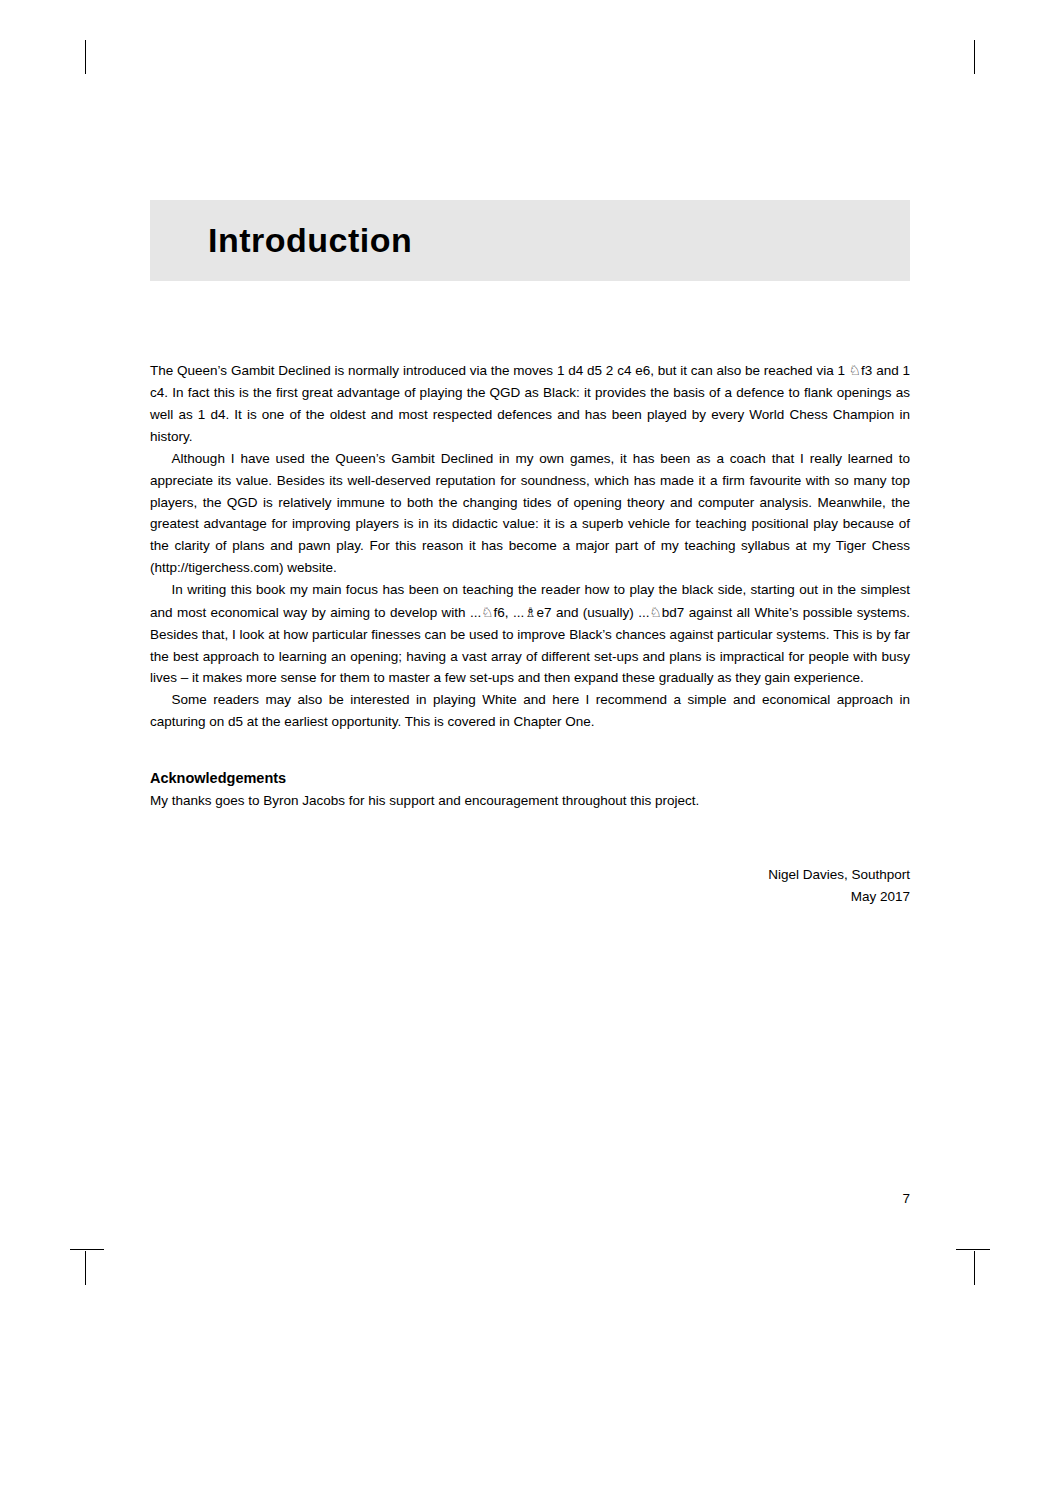Introduction
The Queen’s Gambit Declined is normally introduced via the moves 1 d4 d5 2 c4 e6, but it can also be reached via 1 ♘f3 and 1 c4. In fact this is the first great advantage of playing the QGD as Black: it provides the basis of a defence to flank openings as well as 1 d4. It is one of the oldest and most respected defences and has been played by every World Chess Champion in history.
Although I have used the Queen’s Gambit Declined in my own games, it has been as a coach that I really learned to appreciate its value. Besides its well-deserved reputation for soundness, which has made it a firm favourite with so many top players, the QGD is relatively immune to both the changing tides of opening theory and computer analysis. Meanwhile, the greatest advantage for improving players is in its didactic value: it is a superb vehicle for teaching positional play because of the clarity of plans and pawn play. For this reason it has become a major part of my teaching syllabus at my Tiger Chess (http://tigerchess.com) website.
In writing this book my main focus has been on teaching the reader how to play the black side, starting out in the simplest and most economical way by aiming to develop with ...♘f6, ...♗e7 and (usually) ...♘bd7 against all White’s possible systems. Besides that, I look at how particular finesses can be used to improve Black’s chances against particular systems. This is by far the best approach to learning an opening; having a vast array of different set-ups and plans is impractical for people with busy lives – it makes more sense for them to master a few set-ups and then expand these gradually as they gain experience.
Some readers may also be interested in playing White and here I recommend a simple and economical approach in capturing on d5 at the earliest opportunity. This is covered in Chapter One.
Acknowledgements
My thanks goes to Byron Jacobs for his support and encouragement throughout this project.
Nigel Davies, Southport
May 2017
7